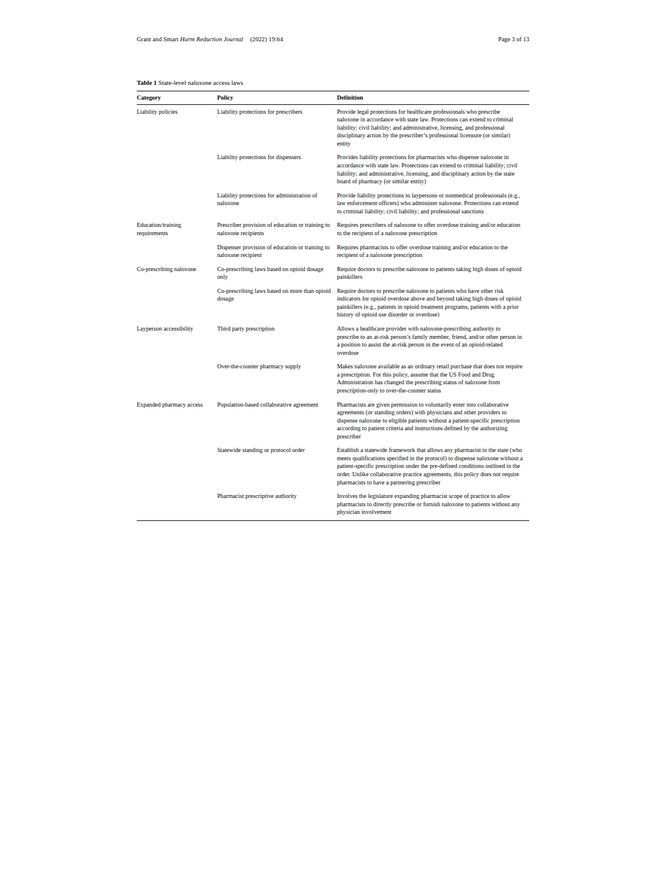Grant and Smart Harm Reduction Journal(2022) 19:64
Page 3 of 13
Table 1 State-level naloxone access laws
| Category | Policy | Definition |
| --- | --- | --- |
| Liability policies | Liability protections for prescribers | Provide legal protections for healthcare professionals who prescribe naloxone in accordance with state law. Protections can extend to criminal liability; civil liability; and administrative, licensing, and professional disciplinary action by the prescriber’s professional licensure (or similar) entity |
| | Liability protections for dispensers | Provides liability protections for pharmacists who dispense naloxone in accordance with state law. Protections can extend to criminal liability; civil liability; and administrative, licensing, and disciplinary action by the state board of pharmacy (or similar entity) |
| | Liability protections for administration of naloxone | Provide liability protections to laypersons or nonmedical professionals (e.g., law enforcement officers) who administer naloxone. Protections can extend to criminal liability; civil liability; and professional sanctions |
| Education/training requirements | Prescriber provision of education or training to naloxone recipients | Requires prescribers of naloxone to offer overdose training and/or education to the recipient of a naloxone prescription |
| | Dispenser provision of education or training to naloxone recipient | Requires pharmacists to offer overdose training and/or education to the recipient of a naloxone prescription |
| Co-prescribing naloxone | Co-prescribing laws based on opioid dosage only | Require doctors to prescribe naloxone to patients taking high doses of opioid painkillers |
| | Co-prescribing laws based on more than opioid dosage | Require doctors to prescribe naloxone to patients who have other risk indicators for opioid overdose above and beyond taking high doses of opioid painkillers (e.g., patients in opioid treatment programs, patients with a prior history of opioid use disorder or overdose) |
| Layperson accessibility | Third party prescription | Allows a healthcare provider with naloxone-prescribing authority to prescribe to an at-risk person’s family member, friend, and/or other person in a position to assist the at-risk person in the event of an opioid-related overdose |
| | Over-the-counter pharmacy supply | Makes naloxone available as an ordinary retail purchase that does not require a prescription. For this policy, assume that the US Food and Drug Administration has changed the prescribing status of naloxone from prescription-only to over-the-counter status |
| Expanded pharmacy access | Population-based collaborative agreement | Pharmacists are given permission to voluntarily enter into collaborative agreements (or standing orders) with physicians and other providers to dispense naloxone to eligible patients without a patient-specific prescription according to patient criteria and instructions defined by the authorizing prescriber |
| | Statewide standing or protocol order | Establish a statewide framework that allows any pharmacist in the state (who meets qualifications specified in the protocol) to dispense naloxone without a patient-specific prescription under the pre-defined conditions outlined in the order. Unlike collaborative practice agreements, this policy does not require pharmacists to have a partnering prescriber |
| | Pharmacist prescriptive authority | Involves the legislature expanding pharmacist scope of practice to allow pharmacists to directly prescribe or furnish naloxone to patients without any physician involvement |